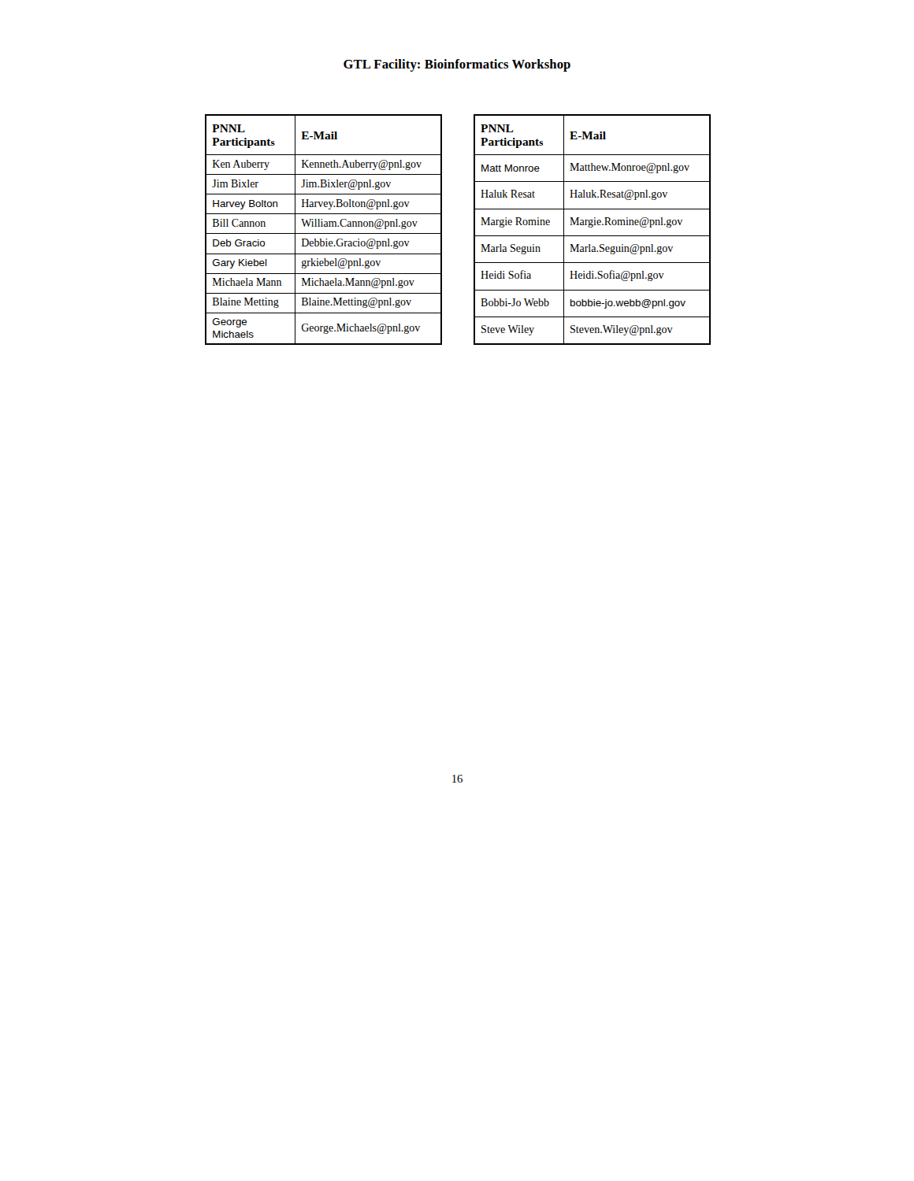GTL Facility: Bioinformatics Workshop
| PNNL Participant s | E-Mail |
| --- | --- |
| Ken Auberry | Kenneth.Auberry@pnl.gov |
| Jim Bixler | Jim.Bixler@pnl.gov |
| Harvey Bolton | Harvey.Bolton@pnl.gov |
| Bill Cannon | William.Cannon@pnl.gov |
| Deb Gracio | Debbie.Gracio@pnl.gov |
| Gary Kiebel | grkiebel@pnl.gov |
| Michaela Mann | Michaela.Mann@pnl.gov |
| Blaine Metting | Blaine.Metting@pnl.gov |
| George Michaels | George.Michaels@pnl.gov |
| PNNL Participant s | E-Mail |
| --- | --- |
| Matt Monroe | Matthew.Monroe@pnl.gov |
| Haluk Resat | Haluk.Resat@pnl.gov |
| Margie Romine | Margie.Romine@pnl.gov |
| Marla Seguin | Marla.Seguin@pnl.gov |
| Heidi Sofia | Heidi.Sofia@pnl.gov |
| Bobbi-Jo Webb | bobbie-jo.webb@pnl.gov |
| Steve Wiley | Steven.Wiley@pnl.gov |
16